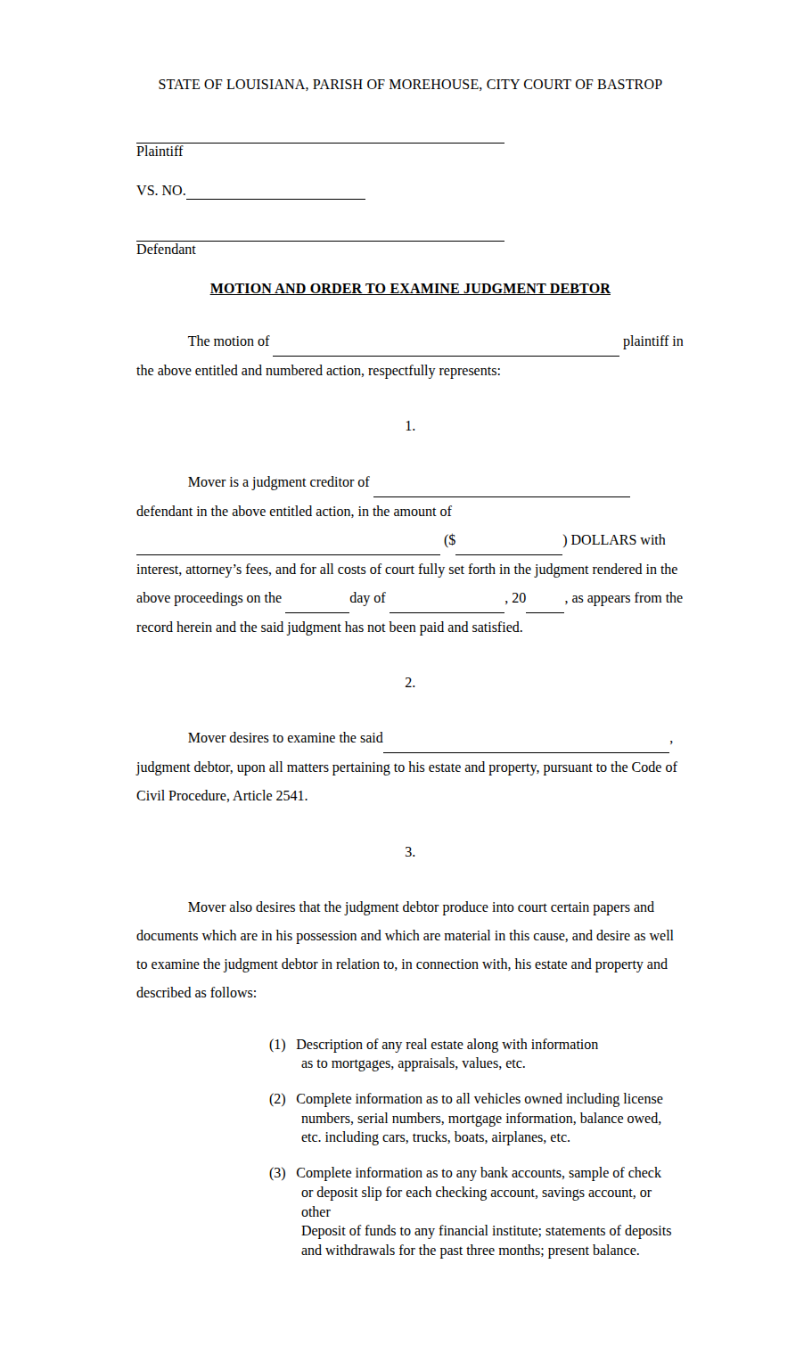STATE OF LOUISIANA, PARISH OF MOREHOUSE, CITY COURT OF BASTROP
Plaintiff
VS. NO.
Defendant
MOTION AND ORDER TO EXAMINE JUDGMENT DEBTOR
The motion of plaintiff in the above entitled and numbered action, respectfully represents:
1.
Mover is a judgment creditor of defendant in the above entitled action, in the amount of ($ ) DOLLARS with interest, attorney’s fees, and for all costs of court fully set forth in the judgment rendered in the above proceedings on the day of , 20 , as appears from the record herein and the said judgment has not been paid and satisfied.
2.
Mover desires to examine the said , judgment debtor, upon all matters pertaining to his estate and property, pursuant to the Code of Civil Procedure, Article 2541.
3.
Mover also desires that the judgment debtor produce into court certain papers and documents which are in his possession and which are material in this cause, and desire as well to examine the judgment debtor in relation to, in connection with, his estate and property and described as follows:
(1) Description of any real estate along with information as to mortgages, appraisals, values, etc.
(2) Complete information as to all vehicles owned including license numbers, serial numbers, mortgage information, balance owed, etc. including cars, trucks, boats, airplanes, etc.
(3) Complete information as to any bank accounts, sample of check or deposit slip for each checking account, savings account, or other Deposit of funds to any financial institute; statements of deposits and withdrawals for the past three months; present balance.